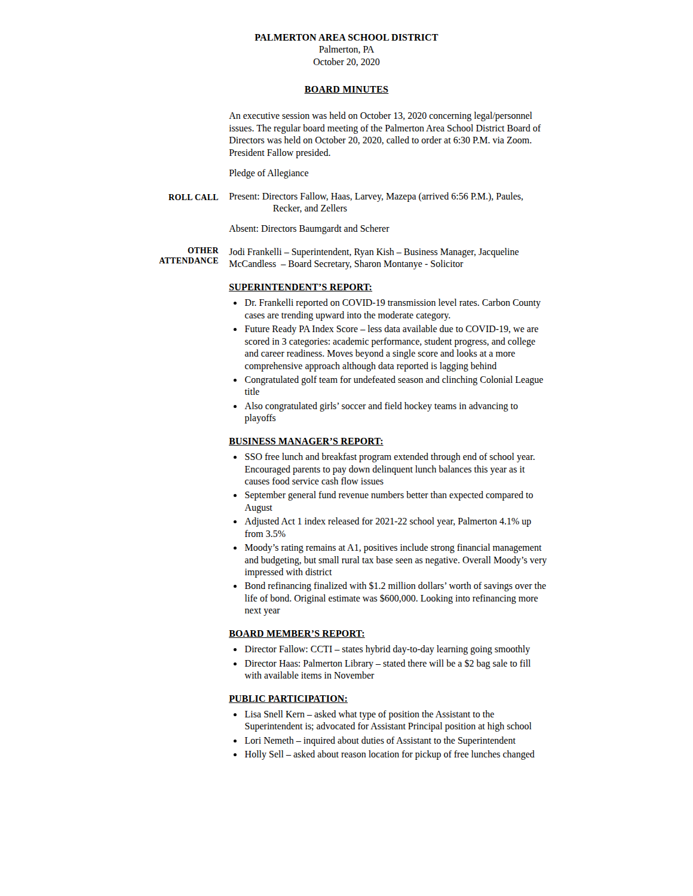PALMERTON AREA SCHOOL DISTRICT
Palmerton, PA
October 20, 2020
BOARD MINUTES
An executive session was held on October 13, 2020 concerning legal/personnel issues. The regular board meeting of the Palmerton Area School District Board of Directors was held on October 20, 2020, called to order at 6:30 P.M. via Zoom. President Fallow presided.
Pledge of Allegiance
ROLL CALL
Present: Directors Fallow, Haas, Larvey, Mazepa (arrived 6:56 P.M.), Paules, Recker, and Zellers
Absent: Directors Baumgardt and Scherer
OTHER
ATTENDANCE
Jodi Frankelli – Superintendent, Ryan Kish – Business Manager, Jacqueline McCandless – Board Secretary, Sharon Montanye - Solicitor
SUPERINTENDENT’S REPORT:
Dr. Frankelli reported on COVID-19 transmission level rates. Carbon County cases are trending upward into the moderate category.
Future Ready PA Index Score – less data available due to COVID-19, we are scored in 3 categories: academic performance, student progress, and college and career readiness. Moves beyond a single score and looks at a more comprehensive approach although data reported is lagging behind
Congratulated golf team for undefeated season and clinching Colonial League title
Also congratulated girls’ soccer and field hockey teams in advancing to playoffs
BUSINESS MANAGER’S REPORT:
SSO free lunch and breakfast program extended through end of school year. Encouraged parents to pay down delinquent lunch balances this year as it causes food service cash flow issues
September general fund revenue numbers better than expected compared to August
Adjusted Act 1 index released for 2021-22 school year, Palmerton 4.1% up from 3.5%
Moody’s rating remains at A1, positives include strong financial management and budgeting, but small rural tax base seen as negative. Overall Moody’s very impressed with district
Bond refinancing finalized with $1.2 million dollars’ worth of savings over the life of bond. Original estimate was $600,000. Looking into refinancing more next year
BOARD MEMBER’S REPORT:
Director Fallow: CCTI – states hybrid day-to-day learning going smoothly
Director Haas: Palmerton Library – stated there will be a $2 bag sale to fill with available items in November
PUBLIC PARTICIPATION:
Lisa Snell Kern – asked what type of position the Assistant to the Superintendent is; advocated for Assistant Principal position at high school
Lori Nemeth – inquired about duties of Assistant to the Superintendent
Holly Sell – asked about reason location for pickup of free lunches changed